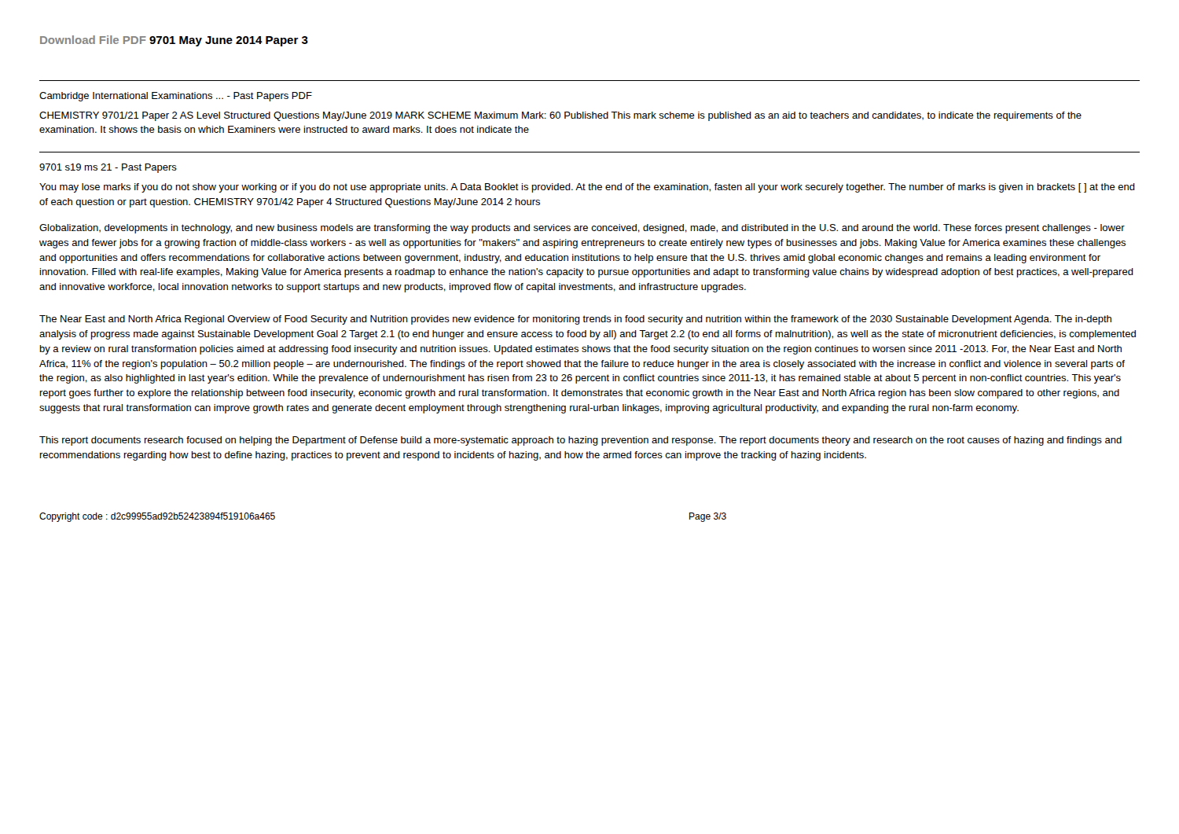Download File PDF 9701 May June 2014 Paper 3
Cambridge International Examinations ... - Past Papers PDF
CHEMISTRY 9701/21 Paper 2 AS Level Structured Questions May/June 2019 MARK SCHEME Maximum Mark: 60 Published This mark scheme is published as an aid to teachers and candidates, to indicate the requirements of the examination. It shows the basis on which Examiners were instructed to award marks. It does not indicate the
9701 s19 ms 21 - Past Papers
You may lose marks if you do not show your working or if you do not use appropriate units. A Data Booklet is provided. At the end of the examination, fasten all your work securely together. The number of marks is given in brackets [ ] at the end of each question or part question. CHEMISTRY 9701/42 Paper 4 Structured Questions May/June 2014 2 hours
Globalization, developments in technology, and new business models are transforming the way products and services are conceived, designed, made, and distributed in the U.S. and around the world. These forces present challenges - lower wages and fewer jobs for a growing fraction of middle-class workers - as well as opportunities for "makers" and aspiring entrepreneurs to create entirely new types of businesses and jobs. Making Value for America examines these challenges and opportunities and offers recommendations for collaborative actions between government, industry, and education institutions to help ensure that the U.S. thrives amid global economic changes and remains a leading environment for innovation. Filled with real-life examples, Making Value for America presents a roadmap to enhance the nation's capacity to pursue opportunities and adapt to transforming value chains by widespread adoption of best practices, a well-prepared and innovative workforce, local innovation networks to support startups and new products, improved flow of capital investments, and infrastructure upgrades.
The Near East and North Africa Regional Overview of Food Security and Nutrition provides new evidence for monitoring trends in food security and nutrition within the framework of the 2030 Sustainable Development Agenda. The in-depth analysis of progress made against Sustainable Development Goal 2 Target 2.1 (to end hunger and ensure access to food by all) and Target 2.2 (to end all forms of malnutrition), as well as the state of micronutrient deficiencies, is complemented by a review on rural transformation policies aimed at addressing food insecurity and nutrition issues. Updated estimates shows that the food security situation on the region continues to worsen since 2011 -2013. For, the Near East and North Africa, 11% of the region's population – 50.2 million people – are undernourished. The findings of the report showed that the failure to reduce hunger in the area is closely associated with the increase in conflict and violence in several parts of the region, as also highlighted in last year's edition. While the prevalence of undernourishment has risen from 23 to 26 percent in conflict countries since 2011-13, it has remained stable at about 5 percent in non-conflict countries. This year's report goes further to explore the relationship between food insecurity, economic growth and rural transformation. It demonstrates that economic growth in the Near East and North Africa region has been slow compared to other regions, and suggests that rural transformation can improve growth rates and generate decent employment through strengthening rural-urban linkages, improving agricultural productivity, and expanding the rural non-farm economy.
This report documents research focused on helping the Department of Defense build a more-systematic approach to hazing prevention and response. The report documents theory and research on the root causes of hazing and findings and recommendations regarding how best to define hazing, practices to prevent and respond to incidents of hazing, and how the armed forces can improve the tracking of hazing incidents.
Copyright code : d2c99955ad92b52423894f519106a465
Page 3/3